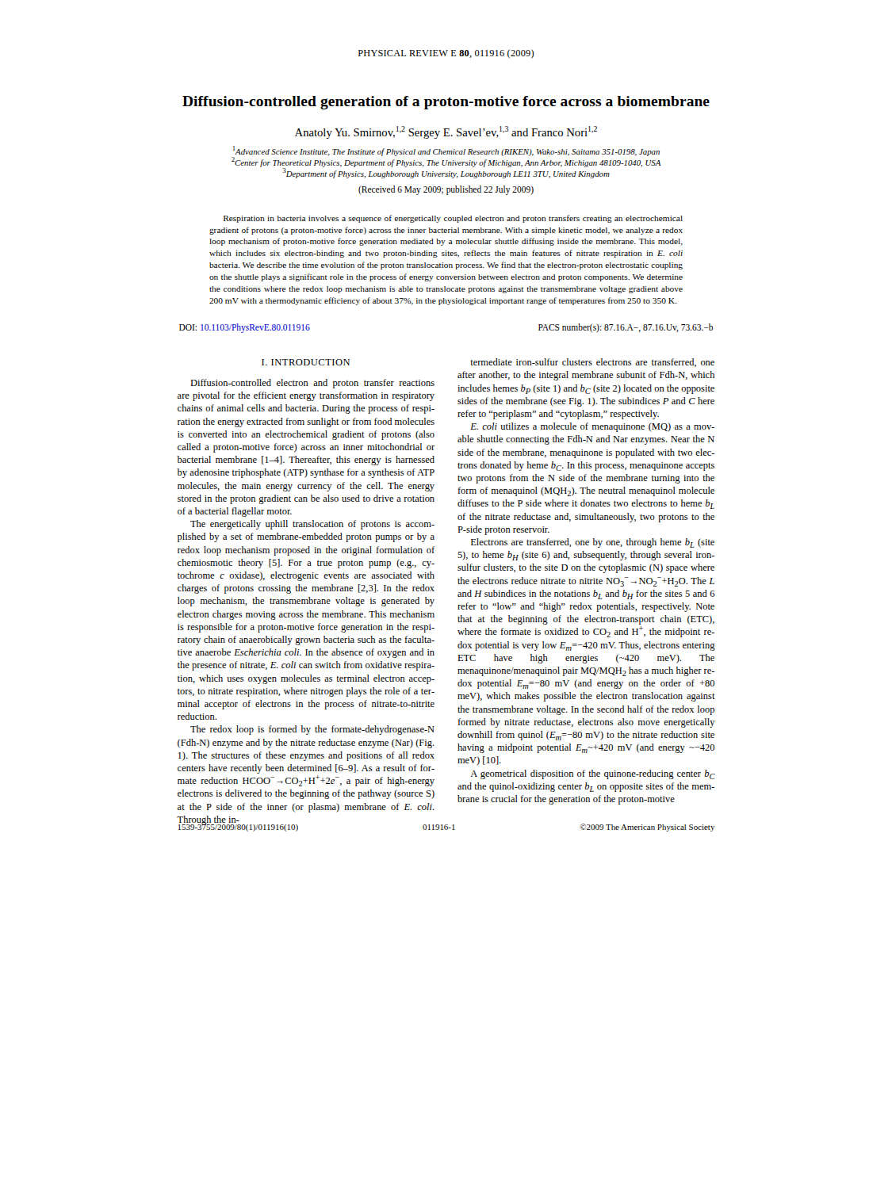PHYSICAL REVIEW E 80, 011916 (2009)
Diffusion-controlled generation of a proton-motive force across a biomembrane
Anatoly Yu. Smirnov,1,2 Sergey E. Savel’ev,1,3 and Franco Nori1,2
1Advanced Science Institute, The Institute of Physical and Chemical Research (RIKEN), Wako-shi, Saitama 351-0198, Japan
2Center for Theoretical Physics, Department of Physics, The University of Michigan, Ann Arbor, Michigan 48109-1040, USA
3Department of Physics, Loughborough University, Loughborough LE11 3TU, United Kingdom
(Received 6 May 2009; published 22 July 2009)
Respiration in bacteria involves a sequence of energetically coupled electron and proton transfers creating an electrochemical gradient of protons (a proton-motive force) across the inner bacterial membrane. With a simple kinetic model, we analyze a redox loop mechanism of proton-motive force generation mediated by a molecular shuttle diffusing inside the membrane. This model, which includes six electron-binding and two proton-binding sites, reflects the main features of nitrate respiration in E. coli bacteria. We describe the time evolution of the proton translocation process. We find that the electron-proton electrostatic coupling on the shuttle plays a significant role in the process of energy conversion between electron and proton components. We determine the conditions where the redox loop mechanism is able to translocate protons against the transmembrane voltage gradient above 200 mV with a thermodynamic efficiency of about 37%, in the physiological important range of temperatures from 250 to 350 K.
DOI: 10.1103/PhysRevE.80.011916 PACS number(s): 87.16.A−, 87.16.Uv, 73.63.−b
I. INTRODUCTION
Diffusion-controlled electron and proton transfer reactions are pivotal for the efficient energy transformation in respiratory chains of animal cells and bacteria. During the process of respiration the energy extracted from sunlight or from food molecules is converted into an electrochemical gradient of protons (also called a proton-motive force) across an inner mitochondrial or bacterial membrane [1–4]. Thereafter, this energy is harnessed by adenosine triphosphate (ATP) synthase for a synthesis of ATP molecules, the main energy currency of the cell. The energy stored in the proton gradient can be also used to drive a rotation of a bacterial flagellar motor.
The energetically uphill translocation of protons is accomplished by a set of membrane-embedded proton pumps or by a redox loop mechanism proposed in the original formulation of chemiosmotic theory [5]. For a true proton pump (e.g., cytochrome c oxidase), electrogenic events are associated with charges of protons crossing the membrane [2,3]. In the redox loop mechanism, the transmembrane voltage is generated by electron charges moving across the membrane. This mechanism is responsible for a proton-motive force generation in the respiratory chain of anaerobically grown bacteria such as the facultative anaerobe Escherichia coli. In the absence of oxygen and in the presence of nitrate, E. coli can switch from oxidative respiration, which uses oxygen molecules as terminal electron acceptors, to nitrate respiration, where nitrogen plays the role of a terminal acceptor of electrons in the process of nitrate-to-nitrite reduction.
The redox loop is formed by the formate-dehydrogenase-N (Fdh-N) enzyme and by the nitrate reductase enzyme (Nar) (Fig. 1). The structures of these enzymes and positions of all redox centers have recently been determined [6–9]. As a result of formate reduction HCOO−→CO2+H++2e−, a pair of high-energy electrons is delivered to the beginning of the pathway (source S) at the P side of the inner (or plasma) membrane of E. coli. Through the in-
termediate iron-sulfur clusters electrons are transferred, one after another, to the integral membrane subunit of Fdh-N, which includes hemes bP (site 1) and bC (site 2) located on the opposite sides of the membrane (see Fig. 1). The subindices P and C here refer to “periplasm” and “cytoplasm,” respectively.
E. coli utilizes a molecule of menaquinone (MQ) as a movable shuttle connecting the Fdh-N and Nar enzymes. Near the N side of the membrane, menaquinone is populated with two electrons donated by heme bC. In this process, menaquinone accepts two protons from the N side of the membrane turning into the form of menaquinol (MQH2). The neutral menaquinol molecule diffuses to the P side where it donates two electrons to heme bL of the nitrate reductase and, simultaneously, two protons to the P-side proton reservoir.
Electrons are transferred, one by one, through heme bL (site 5), to heme bH (site 6) and, subsequently, through several iron-sulfur clusters, to the site D on the cytoplasmic (N) space where the electrons reduce nitrate to nitrite NO3−→NO2−+H2O. The L and H subindices in the notations bL and bH for the sites 5 and 6 refer to “low” and “high” redox potentials, respectively. Note that at the beginning of the electron-transport chain (ETC), where the formate is oxidized to CO2 and H+, the midpoint redox potential is very low Em=−420 mV. Thus, electrons entering ETC have high energies (~420 meV). The menaquinone/menaquinol pair MQ/MQH2 has a much higher redox potential Em=−80 mV (and energy on the order of +80 meV), which makes possible the electron translocation against the transmembrane voltage. In the second half of the redox loop formed by nitrate reductase, electrons also move energetically downhill from quinol (Em=−80 mV) to the nitrate reduction site having a midpoint potential Em~+420 mV (and energy ~−420 meV) [10].
A geometrical disposition of the quinone-reducing center bC and the quinol-oxidizing center bL on opposite sites of the membrane is crucial for the generation of the proton-motive
1539-3755/2009/80(1)/011916(10) 011916-1 ©2009 The American Physical Society